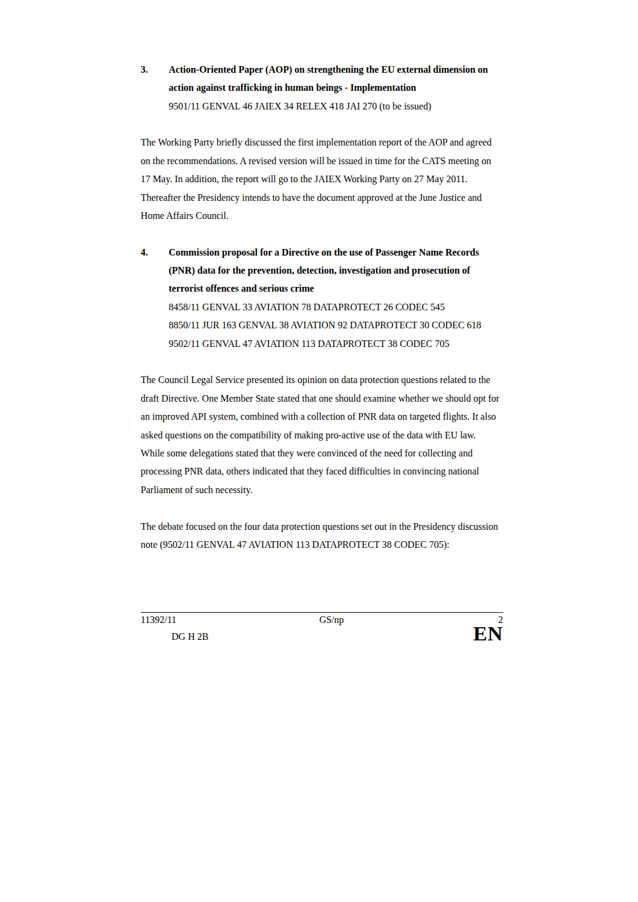3.
Action-Oriented Paper (AOP) on strengthening the EU external dimension on action against trafficking in human beings - Implementation
9501/11 GENVAL 46 JAIEX 34 RELEX 418 JAI 270 (to be issued)
The Working Party briefly discussed the first implementation report of the AOP and agreed on the recommendations. A revised version will be issued in time for the CATS meeting on 17 May. In addition, the report will go to the JAIEX Working Party on 27 May 2011. Thereafter the Presidency intends to have the document approved at the June Justice and Home Affairs Council.
4.
Commission proposal for a Directive on the use of Passenger Name Records (PNR) data for the prevention, detection, investigation and prosecution of terrorist offences and serious crime
8458/11 GENVAL 33 AVIATION 78 DATAPROTECT 26 CODEC 545
8850/11 JUR 163 GENVAL 38 AVIATION 92 DATAPROTECT 30 CODEC 618
9502/11 GENVAL 47 AVIATION 113 DATAPROTECT 38 CODEC 705
The Council Legal Service presented its opinion on data protection questions related to the draft Directive. One Member State stated that one should examine whether we should opt for an improved API system, combined with a collection of PNR data on targeted flights. It also asked questions on the compatibility of making pro-active use of the data with EU law.
While some delegations stated that they were convinced of the need for collecting and processing PNR data, others indicated that they faced difficulties in convincing national Parliament of such necessity.
The debate focused on the four data protection questions set out in the Presidency discussion note (9502/11 GENVAL 47 AVIATION 113 DATAPROTECT 38 CODEC 705):
11392/11
GS/np
2
DG H 2B
EN